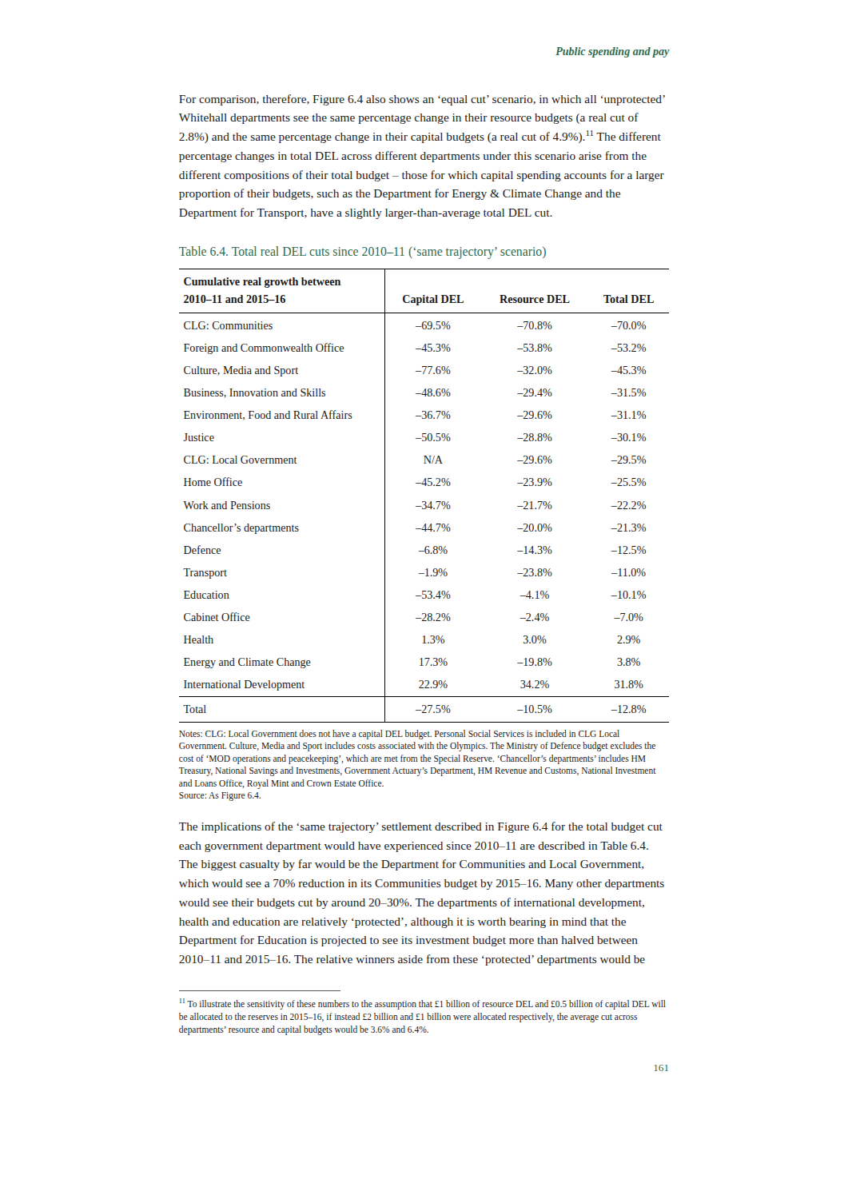Public spending and pay
For comparison, therefore, Figure 6.4 also shows an ‘equal cut’ scenario, in which all ‘unprotected’ Whitehall departments see the same percentage change in their resource budgets (a real cut of 2.8%) and the same percentage change in their capital budgets (a real cut of 4.9%).11 The different percentage changes in total DEL across different departments under this scenario arise from the different compositions of their total budget – those for which capital spending accounts for a larger proportion of their budgets, such as the Department for Energy & Climate Change and the Department for Transport, have a slightly larger-than-average total DEL cut.
Table 6.4. Total real DEL cuts since 2010–11 (‘same trajectory’ scenario)
| Cumulative real growth between 2010–11 and 2015–16 | Capital DEL | Resource DEL | Total DEL |
| --- | --- | --- | --- |
| CLG: Communities | –69.5% | –70.8% | –70.0% |
| Foreign and Commonwealth Office | –45.3% | –53.8% | –53.2% |
| Culture, Media and Sport | –77.6% | –32.0% | –45.3% |
| Business, Innovation and Skills | –48.6% | –29.4% | –31.5% |
| Environment, Food and Rural Affairs | –36.7% | –29.6% | –31.1% |
| Justice | –50.5% | –28.8% | –30.1% |
| CLG: Local Government | N/A | –29.6% | –29.5% |
| Home Office | –45.2% | –23.9% | –25.5% |
| Work and Pensions | –34.7% | –21.7% | –22.2% |
| Chancellor’s departments | –44.7% | –20.0% | –21.3% |
| Defence | –6.8% | –14.3% | –12.5% |
| Transport | –1.9% | –23.8% | –11.0% |
| Education | –53.4% | –4.1% | –10.1% |
| Cabinet Office | –28.2% | –2.4% | –7.0% |
| Health | 1.3% | 3.0% | 2.9% |
| Energy and Climate Change | 17.3% | –19.8% | 3.8% |
| International Development | 22.9% | 34.2% | 31.8% |
| Total | –27.5% | –10.5% | –12.8% |
Notes: CLG: Local Government does not have a capital DEL budget. Personal Social Services is included in CLG Local Government. Culture, Media and Sport includes costs associated with the Olympics. The Ministry of Defence budget excludes the cost of ‘MOD operations and peacekeeping’, which are met from the Special Reserve. ‘Chancellor’s departments’ includes HM Treasury, National Savings and Investments, Government Actuary’s Department, HM Revenue and Customs, National Investment and Loans Office, Royal Mint and Crown Estate Office.
Source: As Figure 6.4.
The implications of the ‘same trajectory’ settlement described in Figure 6.4 for the total budget cut each government department would have experienced since 2010–11 are described in Table 6.4. The biggest casualty by far would be the Department for Communities and Local Government, which would see a 70% reduction in its Communities budget by 2015–16. Many other departments would see their budgets cut by around 20–30%. The departments of international development, health and education are relatively ‘protected’, although it is worth bearing in mind that the Department for Education is projected to see its investment budget more than halved between 2010–11 and 2015–16. The relative winners aside from these ‘protected’ departments would be
11 To illustrate the sensitivity of these numbers to the assumption that £1 billion of resource DEL and £0.5 billion of capital DEL will be allocated to the reserves in 2015–16, if instead £2 billion and £1 billion were allocated respectively, the average cut across departments’ resource and capital budgets would be 3.6% and 6.4%.
161